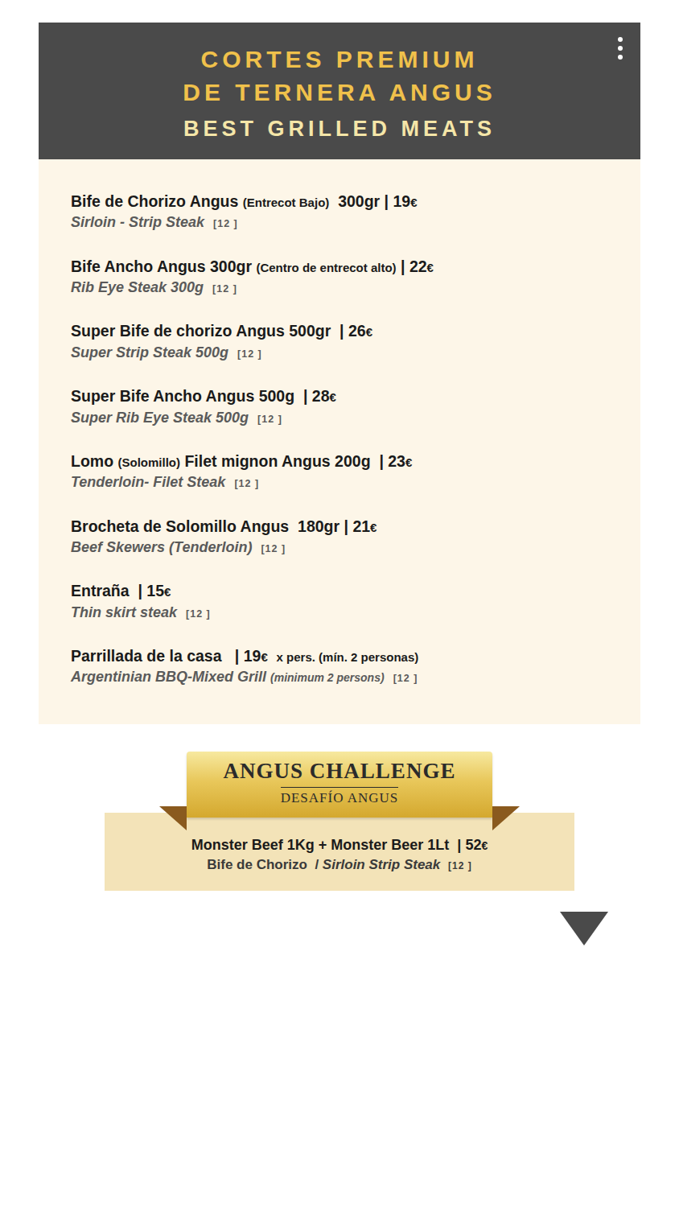Cortes Premiumde Ternera Angus
Best Grilled Meats
Bife de Chorizo Angus (Entrecot Bajo) 300gr | 19€
Sirloin - Strip Steak [12 ]
Bife Ancho Angus 300gr (Centro de entrecot alto) | 22€
Rib Eye Steak 300g [12 ]
Super Bife de chorizo Angus 500gr | 26€
Super Strip Steak 500g [12 ]
Super Bife Ancho Angus 500g | 28€
Super Rib Eye Steak 500g [12 ]
Lomo (Solomillo) Filet mignon Angus 200g | 23€
Tenderloin- Filet Steak [12 ]
Brocheta de Solomillo Angus 180gr | 21€
Beef Skewers (Tenderloin) [12 ]
Entraña | 15€
Thin skirt steak [12 ]
Parrillada de la casa | 19€ x pers. (mín. 2 personas)
Argentinian BBQ-Mixed Grill (minimum 2 persons) [12 ]
Angus Challenge
Desafío Angus
Monster Beef 1Kg + Monster Beer 1Lt | 52€
Bife de Chorizo / Sirloin Strip Steak [12 ]